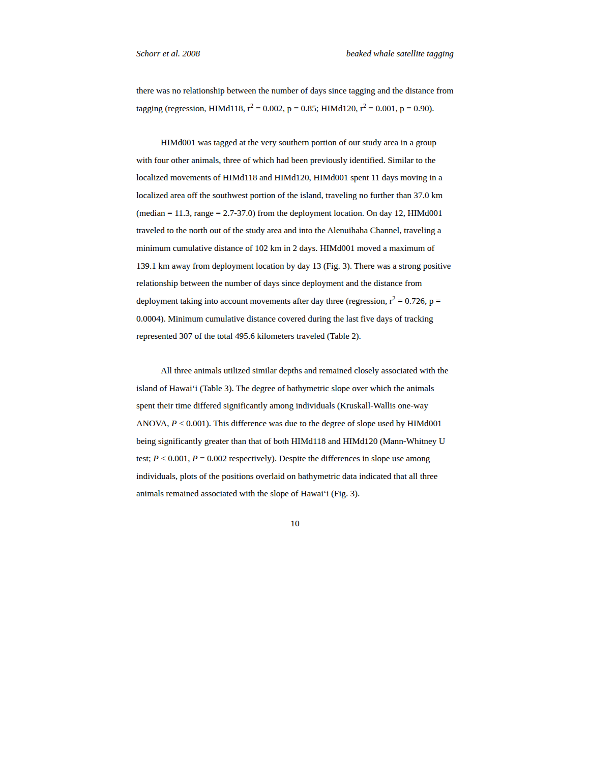Schorr et al. 2008 beaked whale satellite tagging
there was no relationship between the number of days since tagging and the distance from tagging (regression, HIMd118, r2 = 0.002, p = 0.85; HIMd120, r2 = 0.001, p = 0.90).
HIMd001 was tagged at the very southern portion of our study area in a group with four other animals, three of which had been previously identified. Similar to the localized movements of HIMd118 and HIMd120, HIMd001 spent 11 days moving in a localized area off the southwest portion of the island, traveling no further than 37.0 km (median = 11.3, range = 2.7-37.0) from the deployment location. On day 12, HIMd001 traveled to the north out of the study area and into the Alenuihaha Channel, traveling a minimum cumulative distance of 102 km in 2 days. HIMd001 moved a maximum of 139.1 km away from deployment location by day 13 (Fig. 3). There was a strong positive relationship between the number of days since deployment and the distance from deployment taking into account movements after day three (regression, r2 = 0.726, p = 0.0004). Minimum cumulative distance covered during the last five days of tracking represented 307 of the total 495.6 kilometers traveled (Table 2).
All three animals utilized similar depths and remained closely associated with the island of Hawai‘i (Table 3). The degree of bathymetric slope over which the animals spent their time differed significantly among individuals (Kruskall-Wallis one-way ANOVA, P < 0.001). This difference was due to the degree of slope used by HIMd001 being significantly greater than that of both HIMd118 and HIMd120 (Mann-Whitney U test; P < 0.001, P = 0.002 respectively). Despite the differences in slope use among individuals, plots of the positions overlaid on bathymetric data indicated that all three animals remained associated with the slope of Hawai‘i (Fig. 3).
10